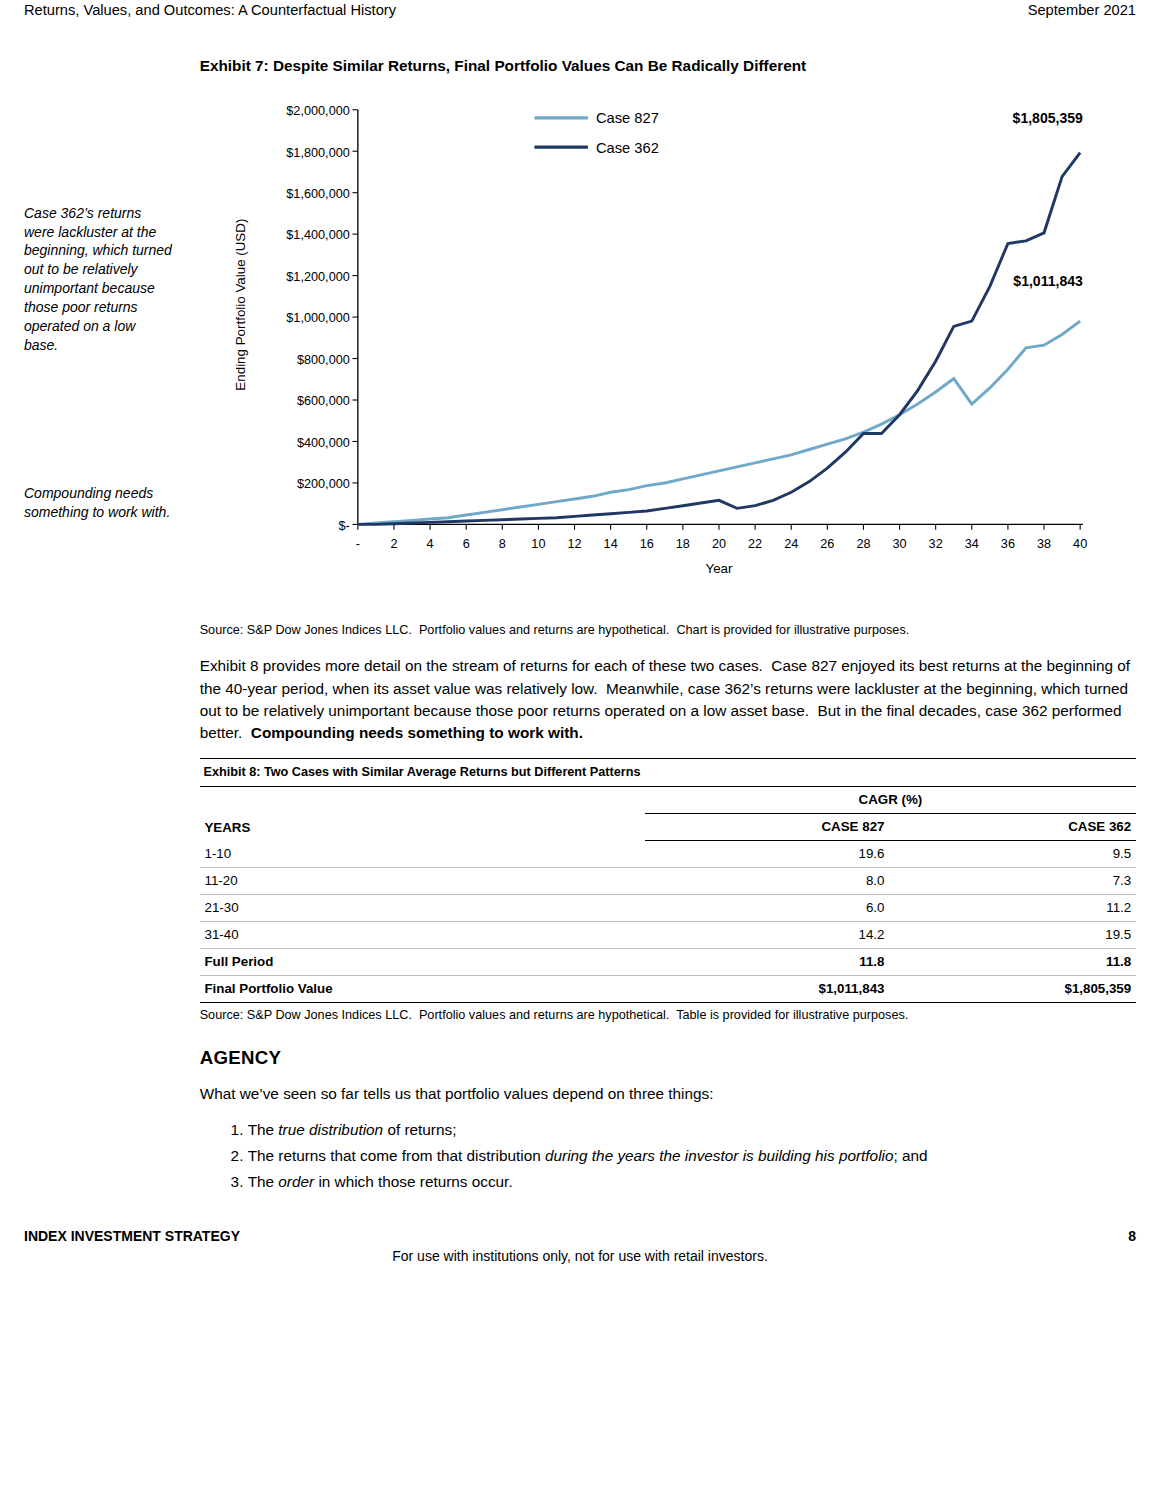Returns, Values, and Outcomes: A Counterfactual History
September 2021
Case 362’s returns were lackluster at the beginning, which turned out to be relatively unimportant because those poor returns operated on a low base.
Compounding needs something to work with.
Exhibit 7: Despite Similar Returns, Final Portfolio Values Can Be Radically Different
$2,000,000 $1,800,000 $1,600,000 $1,400,000 $1,200,000 $1,000,000 $800,000 $600,000 $400,000 $200,000 $- Ending Portfolio Value (USD) - 2 4 6 8 10 12 14 16 18 20 22 24 26 28 30 32 34 36 38 40 Year Case 827 Case 362 $1,805,359 $1,011,843
Source: S&P Dow Jones Indices LLC. Portfolio values and returns are hypothetical. Chart is provided for illustrative purposes.
Exhibit 8 provides more detail on the stream of returns for each of these two cases. Case 827 enjoyed its best returns at the beginning of the 40-year period, when its asset value was relatively low. Meanwhile, case 362’s returns were lackluster at the beginning, which turned out to be relatively unimportant because those poor returns operated on a low asset base. But in the final decades, case 362 performed better. Compounding needs something to work with.
Exhibit 8: Two Cases with Similar Average Returns but Different Patterns
| YEARS | CAGR (%) |
| --- | --- |
| CASE 827 | CASE 362 |
| 1-10 | 19.6 | 9.5 |
| 11-20 | 8.0 | 7.3 |
| 21-30 | 6.0 | 11.2 |
| 31-40 | 14.2 | 19.5 |
| Full Period | 11.8 | 11.8 |
| Final Portfolio Value | $1,011,843 | $1,805,359 |
Source: S&P Dow Jones Indices LLC. Portfolio values and returns are hypothetical. Table is provided for illustrative purposes.
AGENCY
What we’ve seen so far tells us that portfolio values depend on three things:
The true distribution of returns;
The returns that come from that distribution during the years the investor is building his portfolio; and
The order in which those returns occur.
INDEX INVESTMENT STRATEGY 8
For use with institutions only, not for use with retail investors.